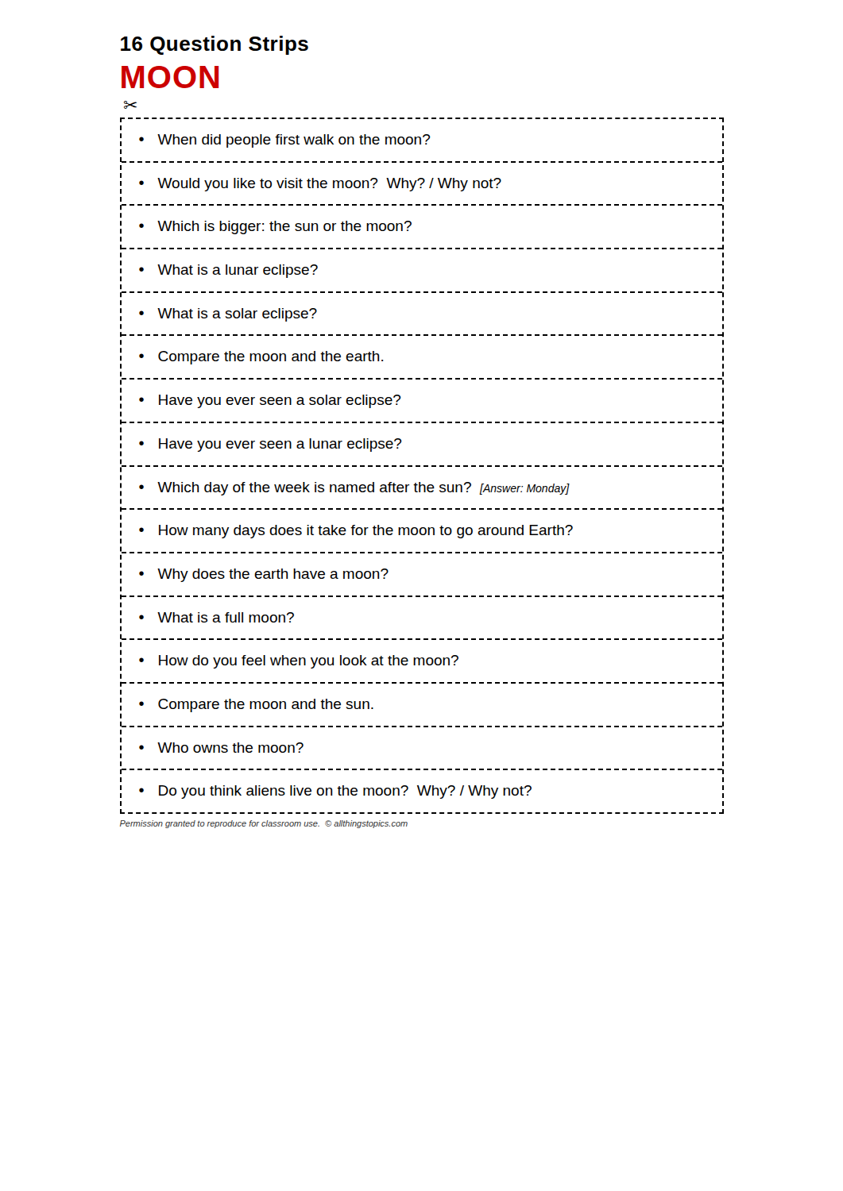16 Question Strips
MOON
✂
When did people first walk on the moon?
Would you like to visit the moon? Why? / Why not?
Which is bigger: the sun or the moon?
What is a lunar eclipse?
What is a solar eclipse?
Compare the moon and the earth.
Have you ever seen a solar eclipse?
Have you ever seen a lunar eclipse?
Which day of the week is named after the sun? [Answer: Monday]
How many days does it take for the moon to go around Earth?
Why does the earth have a moon?
What is a full moon?
How do you feel when you look at the moon?
Compare the moon and the sun.
Who owns the moon?
Do you think aliens live on the moon? Why? / Why not?
Permission granted to reproduce for classroom use. © allthingstopics.com